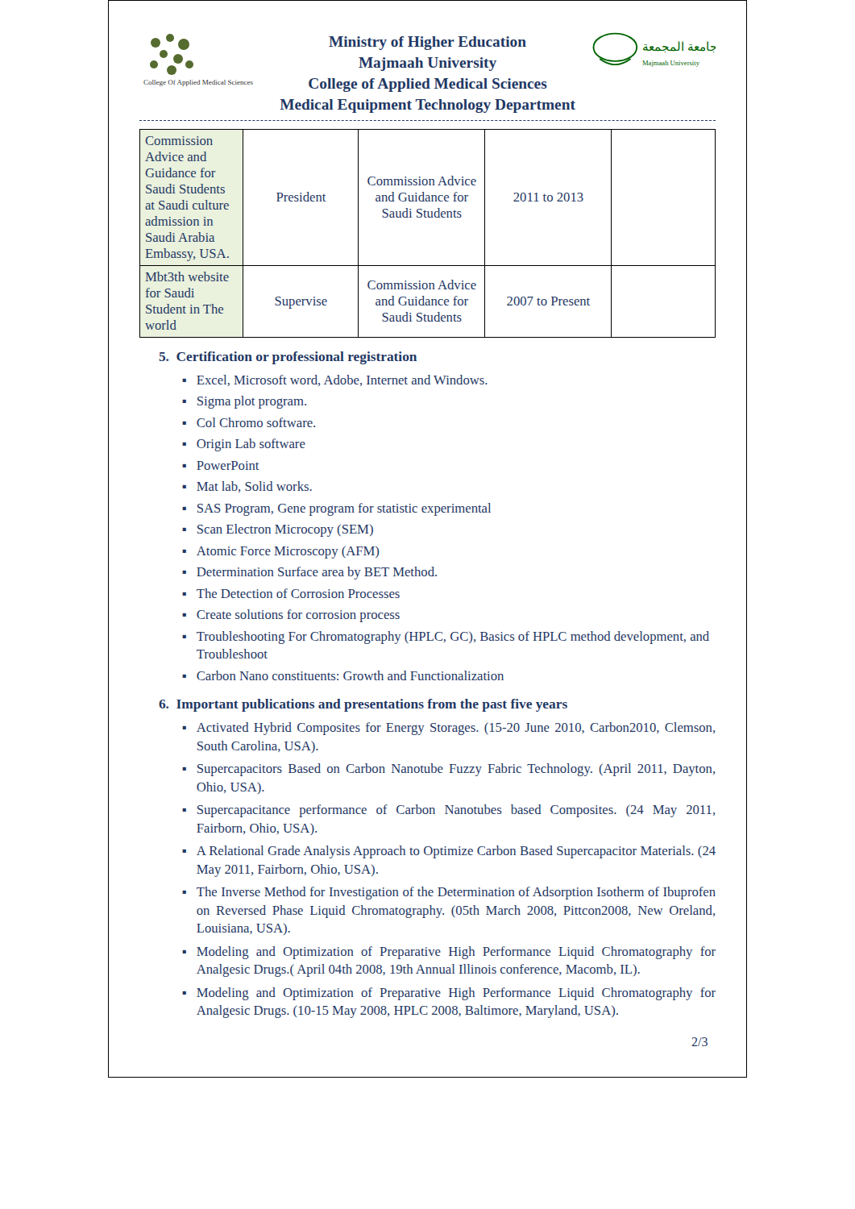Ministry of Higher Education
Majmaah University
College of Applied Medical Sciences
Medical Equipment Technology Department
| Commission Advice and Guidance for Saudi Students at Saudi culture admission in Saudi Arabia Embassy, USA. | President | Commission Advice and Guidance for Saudi Students | 2011 to 2013 | |
| Mbt3th website for Saudi Student in The world | Supervise | Commission Advice and Guidance for Saudi Students | 2007 to Present | |
5. Certification or professional registration
Excel, Microsoft word, Adobe, Internet and Windows.
Sigma plot program.
Col Chromo software.
Origin Lab software
PowerPoint
Mat lab, Solid works.
SAS Program, Gene program for statistic experimental
Scan Electron Microcopy (SEM)
Atomic Force Microscopy (AFM)
Determination Surface area by BET Method.
The Detection of Corrosion Processes
Create solutions for corrosion process
Troubleshooting For Chromatography (HPLC, GC), Basics of HPLC method development, and Troubleshoot
Carbon Nano constituents: Growth and Functionalization
6. Important publications and presentations from the past five years
Activated Hybrid Composites for Energy Storages. (15-20 June 2010, Carbon2010, Clemson, South Carolina, USA).
Supercapacitors Based on Carbon Nanotube Fuzzy Fabric Technology. (April 2011, Dayton, Ohio, USA).
Supercapacitance performance of Carbon Nanotubes based Composites. (24 May 2011, Fairborn, Ohio, USA).
A Relational Grade Analysis Approach to Optimize Carbon Based Supercapacitor Materials. (24 May 2011, Fairborn, Ohio, USA).
The Inverse Method for Investigation of the Determination of Adsorption Isotherm of Ibuprofen on Reversed Phase Liquid Chromatography. (05th March 2008, Pittcon2008, New Oreland, Louisiana, USA).
Modeling and Optimization of Preparative High Performance Liquid Chromatography for Analgesic Drugs.( April 04th 2008, 19th Annual Illinois conference, Macomb, IL).
Modeling and Optimization of Preparative High Performance Liquid Chromatography for Analgesic Drugs. (10-15 May 2008, HPLC 2008, Baltimore, Maryland, USA).
2/3